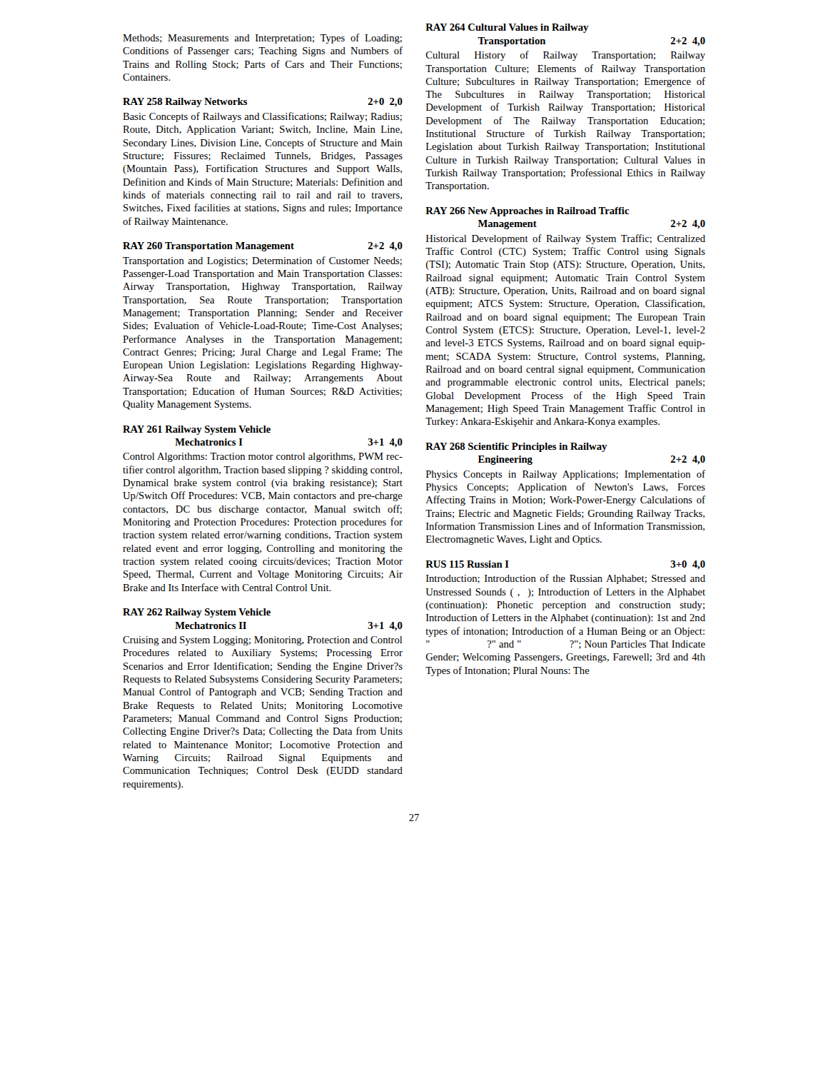Methods; Measurements and Interpretation; Types of Loading; Conditions of Passenger cars; Teaching Signs and Numbers of Trains and Rolling Stock; Parts of Cars and Their Functions; Containers.
RAY 258 Railway Networks 2+0 2,0 Basic Concepts of Railways and Classifications; Railway; Radius; Route, Ditch, Application Variant; Switch, Incline, Main Line, Secondary Lines, Division Line, Concepts of Structure and Main Structure; Fissures; Reclaimed Tunnels, Bridges, Passages (Mountain Pass), Fortification Structures and Support Walls, Definition and Kinds of Main Structure; Materials: Definition and kinds of materials connecting rail to rail and rail to travers, Switches, Fixed facilities at stations, Signs and rules; Importance of Railway Maintenance.
RAY 260 Transportation Management 2+2 4,0 Transportation and Logistics; Determination of Customer Needs; Passenger-Load Transportation and Main Transportation Classes: Airway Transportation, Highway Transportation, Railway Transportation, Sea Route Transportation; Transportation Management; Transportation Planning; Sender and Receiver Sides; Evaluation of Vehicle-Load-Route; Time-Cost Analyses; Performance Analyses in the Transportation Management; Contract Genres; Pricing; Jural Charge and Legal Frame; The European Union Legislation: Legislations Regarding Highway-Airway-Sea Route and Railway; Arrangements About Transportation; Education of Human Sources; R&D Activities; Quality Management Systems.
RAY 261 Railway System Vehicle
Mechatronics I 3+1 4,0 Control Algorithms: Traction motor control algorithms, PWM rectifier control algorithm, Traction based slipping ? skidding control, Dynamical brake system control (via braking resistance); Start Up/Switch Off Procedures: VCB, Main contactors and pre-charge contactors, DC bus discharge contactor, Manual switch off; Monitoring and Protection Procedures: Protection procedures for traction system related error/warning conditions, Traction system related event and error logging, Controlling and monitoring the traction system related cooing circuits/devices; Traction Motor Speed, Thermal, Current and Voltage Monitoring Circuits; Air Brake and Its Interface with Central Control Unit.
RAY 262 Railway System Vehicle
Mechatronics II 3+1 4,0 Cruising and System Logging; Monitoring, Protection and Control Procedures related to Auxiliary Systems; Processing Error Scenarios and Error Identification; Sending the Engine Driver?s Requests to Related Subsystems Considering Security Parameters; Manual Control of Pantograph and VCB; Sending Traction and Brake Requests to Related Units; Monitoring Locomotive Parameters; Manual Command and Control Signs Production; Collecting Engine Driver?s Data; Collecting the Data from Units related to Maintenance Monitor; Locomotive Protection and Warning Circuits; Railroad Signal Equipments and Communication Techniques; Control Desk (EUDD standard requirements).
RAY 264 Cultural Values in Railway
Transportation 2+2 4,0 Cultural History of Railway Transportation; Railway Transportation Culture; Elements of Railway Transportation Culture; Subcultures in Railway Transportation; Emergence of The Subcultures in Railway Transportation; Historical Development of Turkish Railway Transportation; Historical Development of The Railway Transportation Education; Institutional Structure of Turkish Railway Transportation; Legislation about Turkish Railway Transportation; Institutional Culture in Turkish Railway Transportation; Cultural Values in Turkish Railway Transportation; Professional Ethics in Railway Transportation.
RAY 266 New Approaches in Railroad Traffic
Management 2+2 4,0 Historical Development of Railway System Traffic; Centralized Traffic Control (CTC) System; Traffic Control using Signals (TSI); Automatic Train Stop (ATS): Structure, Operation, Units, Railroad signal equipment; Automatic Train Control System (ATB): Structure, Operation, Units, Railroad and on board signal equipment; ATCS System: Structure, Operation, Classification, Railroad and on board signal equipment; The European Train Control System (ETCS): Structure, Operation, Level-1, level-2 and level-3 ETCS Systems, Railroad and on board signal equipment; SCADA System: Structure, Control systems, Planning, Railroad and on board central signal equipment, Communication and programmable electronic control units, Electrical panels; Global Development Process of the High Speed Train Management; High Speed Train Management Traffic Control in Turkey: Ankara-Eskişehir and Ankara-Konya examples.
RAY 268 Scientific Principles in Railway
Engineering 2+2 4,0 Physics Concepts in Railway Applications; Implementation of Physics Concepts; Application of Newton's Laws, Forces Affecting Trains in Motion; Work-Power-Energy Calculations of Trains; Electric and Magnetic Fields; Grounding Railway Tracks, Information Transmission Lines and of Information Transmission, Electromagnetic Waves, Light and Optics.
RUS 115 Russian I 3+0 4,0 Introduction; Introduction of the Russian Alphabet; Stressed and Unstressed Sounds ( , ); Introduction of Letters in the Alphabet (continuation): Phonetic perception and construction study; Introduction of Letters in the Alphabet (continuation): 1st and 2nd types of intonation; Introduction of a Human Being or an Object: " ?" and " ?"; Noun Particles That Indicate Gender; Welcoming Passengers, Greetings, Farewell; 3rd and 4th Types of Intonation; Plural Nouns: The
27